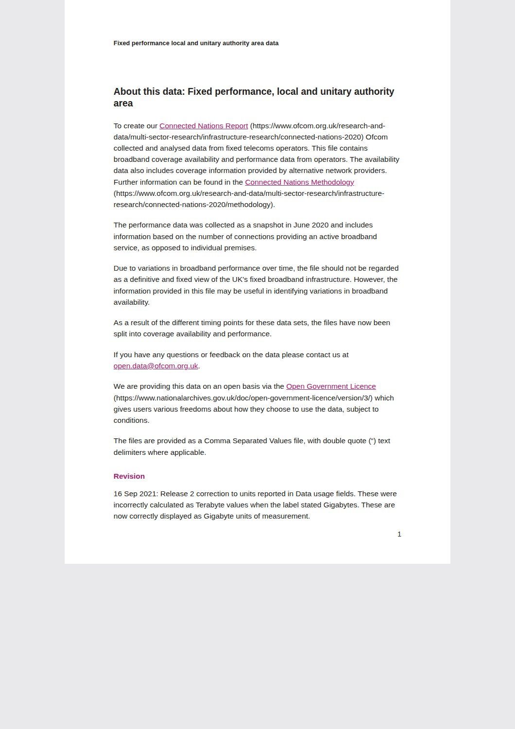Fixed performance local and unitary authority area data
About this data: Fixed performance, local and unitary authority area
To create our Connected Nations Report (https://www.ofcom.org.uk/research-and-data/multi-sector-research/infrastructure-research/connected-nations-2020) Ofcom collected and analysed data from fixed telecoms operators. This file contains broadband coverage availability and performance data from operators. The availability data also includes coverage information provided by alternative network providers. Further information can be found in the Connected Nations Methodology (https://www.ofcom.org.uk/research-and-data/multi-sector-research/infrastructure-research/connected-nations-2020/methodology).
The performance data was collected as a snapshot in June 2020 and includes information based on the number of connections providing an active broadband service, as opposed to individual premises.
Due to variations in broadband performance over time, the file should not be regarded as a definitive and fixed view of the UK's fixed broadband infrastructure. However, the information provided in this file may be useful in identifying variations in broadband availability.
As a result of the different timing points for these data sets, the files have now been split into coverage availability and performance.
If you have any questions or feedback on the data please contact us at open.data@ofcom.org.uk.
We are providing this data on an open basis via the Open Government Licence (https://www.nationalarchives.gov.uk/doc/open-government-licence/version/3/) which gives users various freedoms about how they choose to use the data, subject to conditions.
The files are provided as a Comma Separated Values file, with double quote (“) text delimiters where applicable.
Revision
16 Sep 2021: Release 2 correction to units reported in Data usage fields. These were incorrectly calculated as Terabyte values when the label stated Gigabytes. These are now correctly displayed as Gigabyte units of measurement.
1